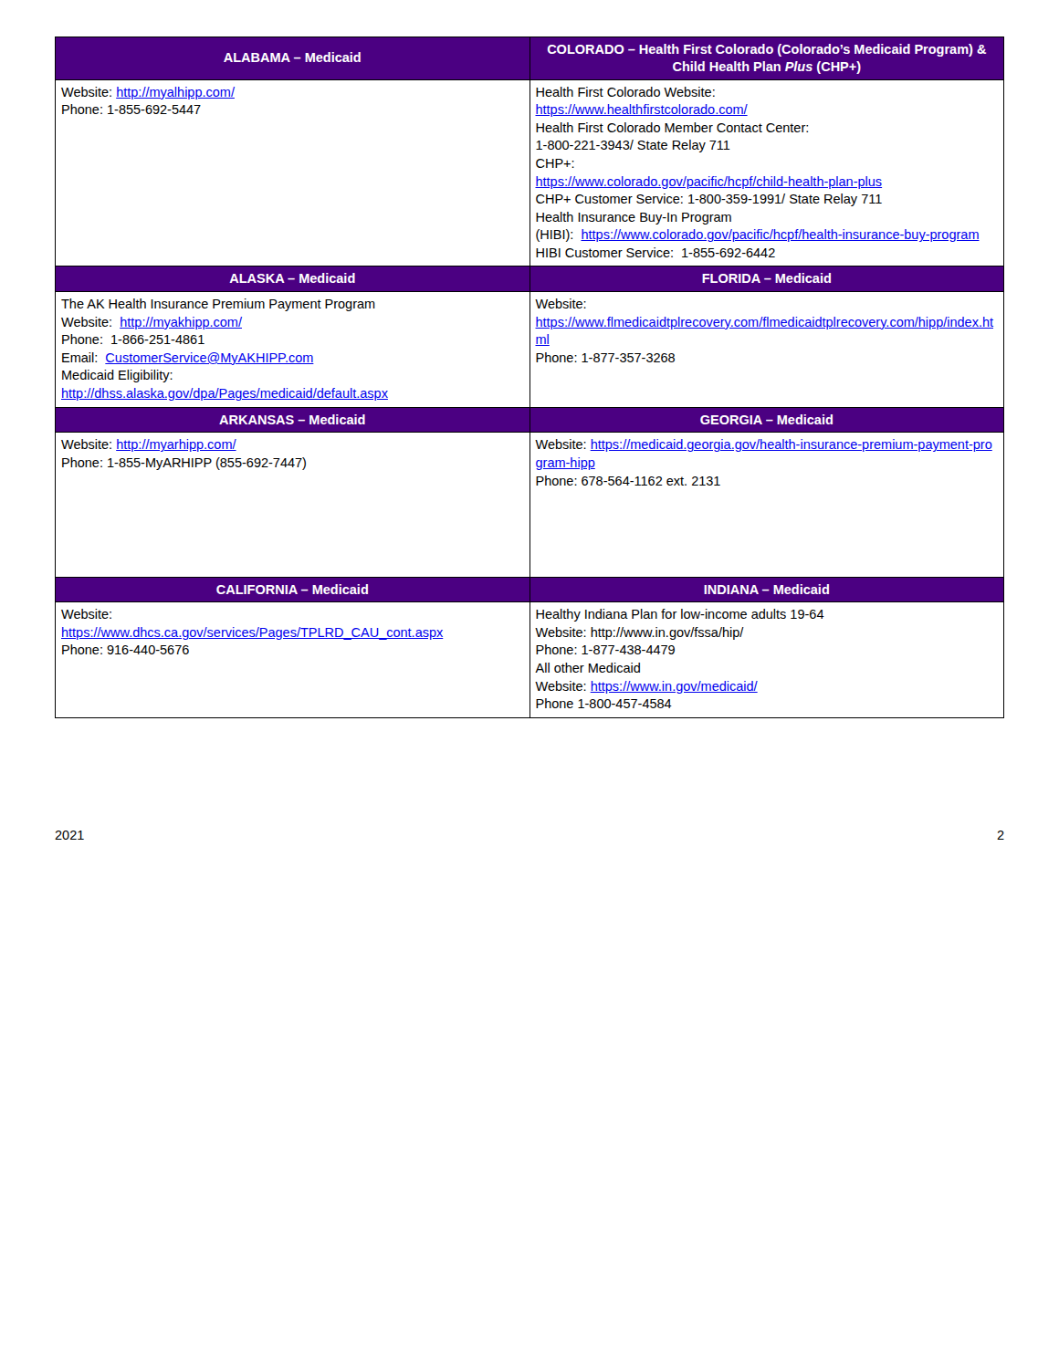| ALABAMA – Medicaid | COLORADO – Health First Colorado (Colorado’s Medicaid Program) & Child Health Plan Plus (CHP+) |
| --- | --- |
| Website: http://myalhipp.com/ Phone: 1-855-692-5447 | Health First Colorado Website: https://www.healthfirstcolorado.com/ Health First Colorado Member Contact Center: 1-800-221-3943/ State Relay 711 CHP+: https://www.colorado.gov/pacific/hcpf/child-health-plan-plus CHP+ Customer Service: 1-800-359-1991/ State Relay 711 Health Insurance Buy-In Program (HIBI): https://www.colorado.gov/pacific/hcpf/health-insurance-buy-program HIBI Customer Service: 1-855-692-6442 |
| ALASKA – Medicaid | FLORIDA – Medicaid |
| The AK Health Insurance Premium Payment Program Website: http://myakhipp.com/ Phone: 1-866-251-4861 Email: CustomerService@MyAKHIPP.com Medicaid Eligibility: http://dhss.alaska.gov/dpa/Pages/medicaid/default.aspx | Website: https://www.flmedicaidtplrecovery.com/flmedicaidtplrecovery.com/hipp/index.html Phone: 1-877-357-3268 |
| ARKANSAS – Medicaid | GEORGIA – Medicaid |
| Website: http://myarhipp.com/ Phone: 1-855-MyARHIPP (855-692-7447) | Website: https://medicaid.georgia.gov/health-insurance-premium-payment-program-hipp Phone: 678-564-1162 ext. 2131 |
| CALIFORNIA – Medicaid | INDIANA – Medicaid |
| Website: https://www.dhcs.ca.gov/services/Pages/TPLRD_CAU_cont.aspx Phone: 916-440-5676 | Healthy Indiana Plan for low-income adults 19-64 Website: http://www.in.gov/fssa/hip/ Phone: 1-877-438-4479 All other Medicaid Website: https://www.in.gov/medicaid/ Phone 1-800-457-4584 |
2021 2